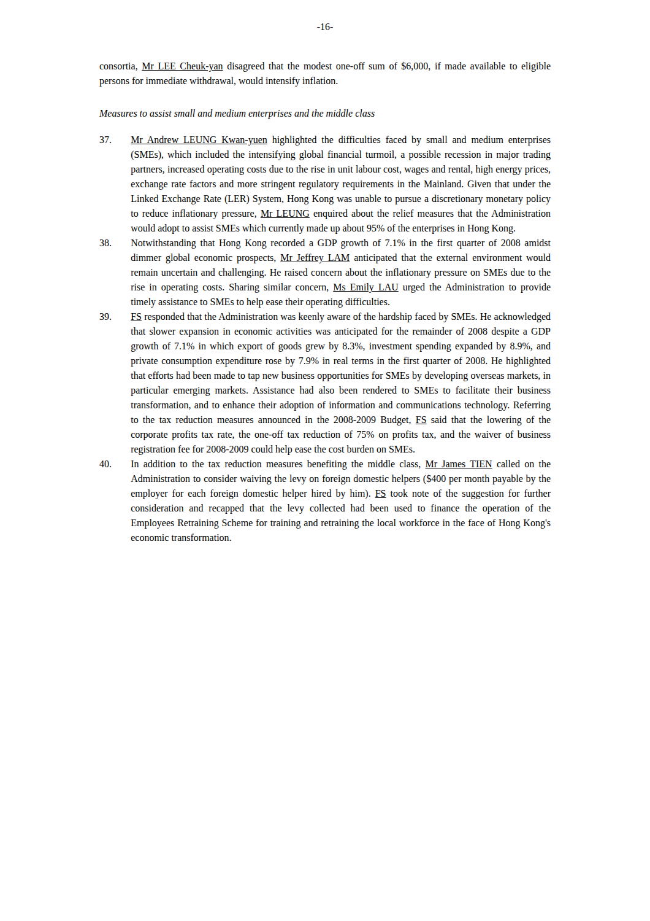-16-
consortia, Mr LEE Cheuk-yan disagreed that the modest one-off sum of $6,000, if made available to eligible persons for immediate withdrawal, would intensify inflation.
Measures to assist small and medium enterprises and the middle class
37.
Mr Andrew LEUNG Kwan-yuen highlighted the difficulties faced by small and medium enterprises (SMEs), which included the intensifying global financial turmoil, a possible recession in major trading partners, increased operating costs due to the rise in unit labour cost, wages and rental, high energy prices, exchange rate factors and more stringent regulatory requirements in the Mainland. Given that under the Linked Exchange Rate (LER) System, Hong Kong was unable to pursue a discretionary monetary policy to reduce inflationary pressure, Mr LEUNG enquired about the relief measures that the Administration would adopt to assist SMEs which currently made up about 95% of the enterprises in Hong Kong.
38.
Notwithstanding that Hong Kong recorded a GDP growth of 7.1% in the first quarter of 2008 amidst dimmer global economic prospects, Mr Jeffrey LAM anticipated that the external environment would remain uncertain and challenging. He raised concern about the inflationary pressure on SMEs due to the rise in operating costs. Sharing similar concern, Ms Emily LAU urged the Administration to provide timely assistance to SMEs to help ease their operating difficulties.
39.
FS responded that the Administration was keenly aware of the hardship faced by SMEs. He acknowledged that slower expansion in economic activities was anticipated for the remainder of 2008 despite a GDP growth of 7.1% in which export of goods grew by 8.3%, investment spending expanded by 8.9%, and private consumption expenditure rose by 7.9% in real terms in the first quarter of 2008. He highlighted that efforts had been made to tap new business opportunities for SMEs by developing overseas markets, in particular emerging markets. Assistance had also been rendered to SMEs to facilitate their business transformation, and to enhance their adoption of information and communications technology. Referring to the tax reduction measures announced in the 2008-2009 Budget, FS said that the lowering of the corporate profits tax rate, the one-off tax reduction of 75% on profits tax, and the waiver of business registration fee for 2008-2009 could help ease the cost burden on SMEs.
40.
In addition to the tax reduction measures benefiting the middle class, Mr James TIEN called on the Administration to consider waiving the levy on foreign domestic helpers ($400 per month payable by the employer for each foreign domestic helper hired by him). FS took note of the suggestion for further consideration and recapped that the levy collected had been used to finance the operation of the Employees Retraining Scheme for training and retraining the local workforce in the face of Hong Kong's economic transformation.